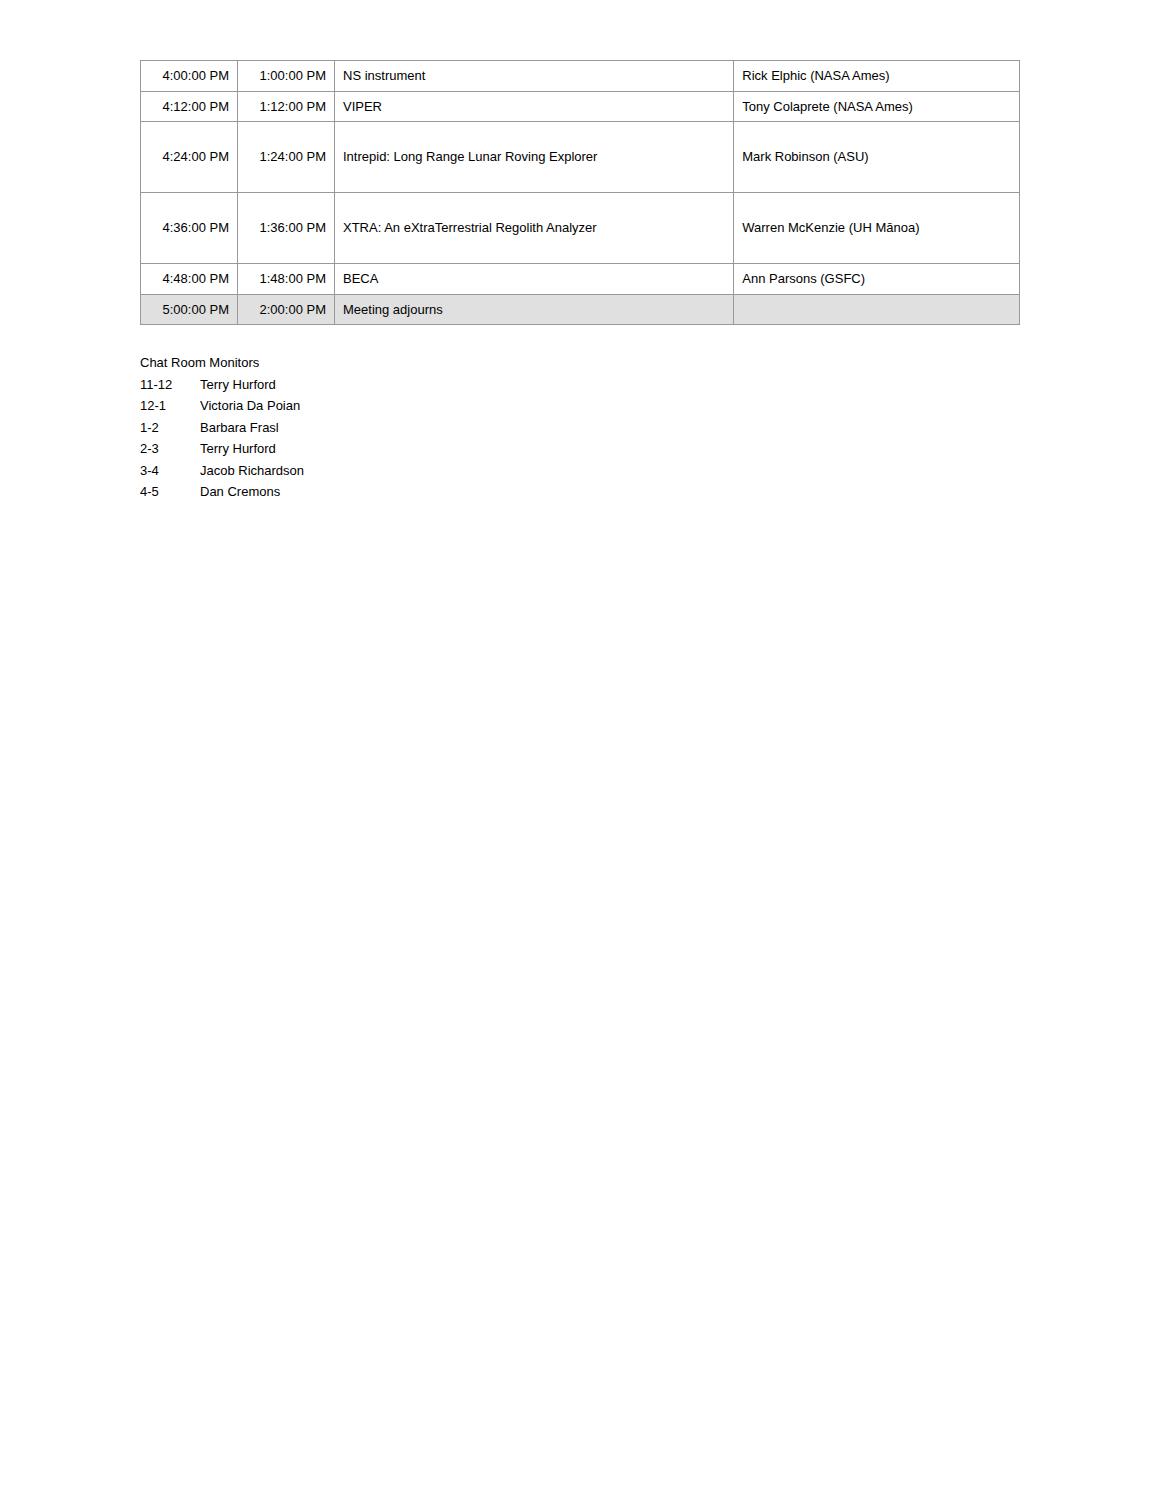| 4:00:00 PM | 1:00:00 PM | NS instrument | Rick Elphic (NASA Ames) |
| 4:12:00 PM | 1:12:00 PM | VIPER | Tony Colaprete (NASA Ames) |
| 4:24:00 PM | 1:24:00 PM | Intrepid: Long Range Lunar Roving Explorer | Mark Robinson (ASU) |
| 4:36:00 PM | 1:36:00 PM | XTRA: An eXtraTerrestrial Regolith Analyzer | Warren McKenzie (UH Mānoa) |
| 4:48:00 PM | 1:48:00 PM | BECA | Ann Parsons (GSFC) |
| 5:00:00 PM | 2:00:00 PM | Meeting adjourns | |
Chat Room Monitors
11-12 Terry Hurford
12-1 Victoria Da Poian
1-2 Barbara Frasl
2-3 Terry Hurford
3-4 Jacob Richardson
4-5 Dan Cremons